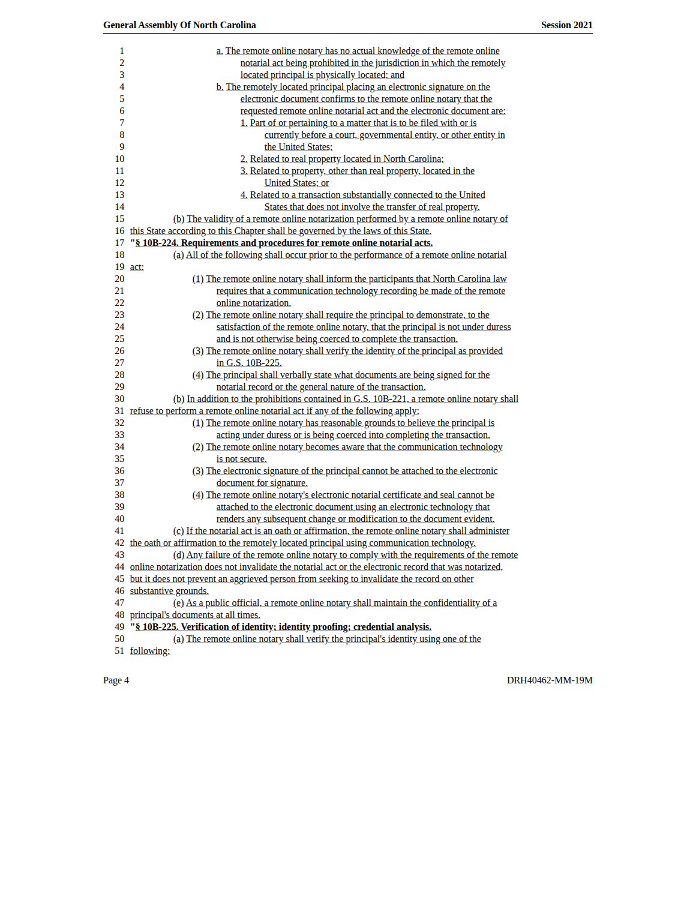General Assembly Of North Carolina Session 2021
1 a. The remote online notary has no actual knowledge of the remote online
2 notarial act being prohibited in the jurisdiction in which the remotely
3 located principal is physically located; and
4 b. The remotely located principal placing an electronic signature on the
5 electronic document confirms to the remote online notary that the
6 requested remote online notarial act and the electronic document are:
71. Part of or pertaining to a matter that is to be filed with or is
8 currently before a court, governmental entity, or other entity in
9 the United States;
102. Related to real property located in North Carolina;
113. Related to property, other than real property, located in the
12 United States; or
134. Related to a transaction substantially connected to the United
14 States that does not involve the transfer of real property.
15(b) The validity of a remote online notarization performed by a remote online notary of
16 this State according to this Chapter shall be governed by the laws of this State.
17"§ 10B-224. Requirements and procedures for remote online notarial acts.
18(a) All of the following shall occur prior to the performance of a remote online notarial
19 act:
20(1) The remote online notary shall inform the participants that North Carolina law
21 requires that a communication technology recording be made of the remote
22 online notarization.
23(2) The remote online notary shall require the principal to demonstrate, to the
24 satisfaction of the remote online notary, that the principal is not under duress
25 and is not otherwise being coerced to complete the transaction.
26(3) The remote online notary shall verify the identity of the principal as provided
27 in G.S. 10B-225.
28(4) The principal shall verbally state what documents are being signed for the
29 notarial record or the general nature of the transaction.
30(b) In addition to the prohibitions contained in G.S. 10B-221, a remote online notary shall
31 refuse to perform a remote online notarial act if any of the following apply:
32(1) The remote online notary has reasonable grounds to believe the principal is
33 acting under duress or is being coerced into completing the transaction.
34(2) The remote online notary becomes aware that the communication technology
35 is not secure.
36(3) The electronic signature of the principal cannot be attached to the electronic
37 document for signature.
38(4) The remote online notary's electronic notarial certificate and seal cannot be
39 attached to the electronic document using an electronic technology that
40 renders any subsequent change or modification to the document evident.
41(c) If the notarial act is an oath or affirmation, the remote online notary shall administer
42 the oath or affirmation to the remotely located principal using communication technology.
43(d) Any failure of the remote online notary to comply with the requirements of the remote
44 online notarization does not invalidate the notarial act or the electronic record that was notarized,
45 but it does not prevent an aggrieved person from seeking to invalidate the record on other
46 substantive grounds.
47(e) As a public official, a remote online notary shall maintain the confidentiality of a
48 principal's documents at all times.
49"§ 10B-225. Verification of identity; identity proofing; credential analysis.
50(a) The remote online notary shall verify the principal's identity using one of the
51 following:
Page 4 DRH40462-MM-19M